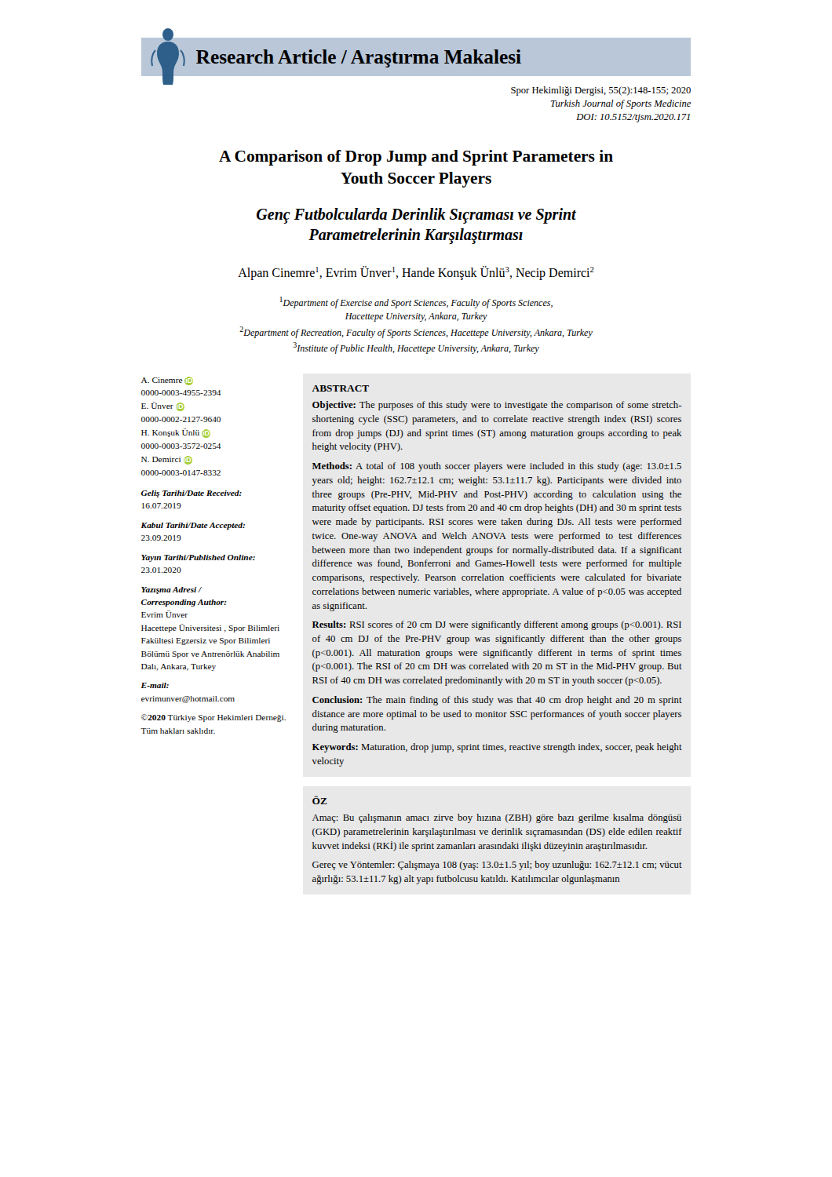Research Article / Araştırma Makalesi
Spor Hekimliği Dergisi, 55(2):148-155; 2020
Turkish Journal of Sports Medicine
DOI: 10.5152/tjsm.2020.171
A Comparison of Drop Jump and Sprint Parameters in
Youth Soccer Players
Genç Futbolcularda Derinlik Sıçraması ve Sprint
Parametrelerinin Karşılaştırması
Alpan Cinemre1, Evrim Ünver1, Hande Konşuk Ünlü3, Necip Demirci2
1Department of Exercise and Sport Sciences, Faculty of Sports Sciences,
Hacettepe University, Ankara, Turkey
2Department of Recreation, Faculty of Sports Sciences, Hacettepe University, Ankara, Turkey
3Institute of Public Health, Hacettepe University, Ankara, Turkey
A. Cinemre iD 0000-0003-4955-2394
E. Ünver iD 0000-0002-2127-9640
H. Konşuk Ünlü iD 0000-0003-3572-0254
N. Demirci iD 0000-0003-0147-8332
Geliş Tarihi/Date Received:
16.07.2019
Kabul Tarihi/Date Accepted:
23.09.2019
Yayın Tarihi/Published Online:
23.01.2020
Yazışma Adresi /
Corresponding Author:
Evrim Ünver
Hacettepe Üniversitesi , Spor Bilimleri Fakültesi Egzersiz ve Spor Bilimleri Bölümü Spor ve Antrenörlük Anabilim Dalı, Ankara, Turkey
E-mail:
evrimunver@hotmail.com
©2020 Türkiye Spor Hekimleri Derneği. Tüm hakları saklıdır.
ABSTRACT
Objective: The purposes of this study were to investigate the comparison of some stretch-shortening cycle (SSC) parameters, and to correlate reactive strength index (RSI) scores from drop jumps (DJ) and sprint times (ST) among maturation groups according to peak height velocity (PHV).
Methods: A total of 108 youth soccer players were included in this study (age: 13.0±1.5 years old; height: 162.7±12.1 cm; weight: 53.1±11.7 kg). Participants were divided into three groups (Pre-PHV, Mid-PHV and Post-PHV) according to calculation using the maturity offset equation. DJ tests from 20 and 40 cm drop heights (DH) and 30 m sprint tests were made by participants. RSI scores were taken during DJs. All tests were performed twice. One-way ANOVA and Welch ANOVA tests were performed to test differences between more than two independent groups for normally-distributed data. If a significant difference was found, Bonferroni and Games-Howell tests were performed for multiple comparisons, respectively. Pearson correlation coefficients were calculated for bivariate correlations between numeric variables, where appropriate. A value of p<0.05 was accepted as significant.
Results: RSI scores of 20 cm DJ were significantly different among groups (p<0.001). RSI of 40 cm DJ of the Pre-PHV group was significantly different than the other groups (p<0.001). All maturation groups were significantly different in terms of sprint times (p<0.001). The RSI of 20 cm DH was correlated with 20 m ST in the Mid-PHV group. But RSI of 40 cm DH was correlated predominantly with 20 m ST in youth soccer (p<0.05).
Conclusion: The main finding of this study was that 40 cm drop height and 20 m sprint distance are more optimal to be used to monitor SSC performances of youth soccer players during maturation.
Keywords: Maturation, drop jump, sprint times, reactive strength index, soccer, peak height velocity
ÖZ
Amaç: Bu çalışmanın amacı zirve boy hızına (ZBH) göre bazı gerilme kısalma döngüsü (GKD) parametrelerinin karşılaştırılması ve derinlik sıçramasından (DS) elde edilen reaktif kuvvet indeksi (RKİ) ile sprint zamanları arasındaki ilişki düzeyinin araştırılmasıdır.
Gereç ve Yöntemler: Çalışmaya 108 (yaş: 13.0±1.5 yıl; boy uzunluğu: 162.7±12.1 cm; vücut ağırlığı: 53.1±11.7 kg) alt yapı futbolcusu katıldı. Katılımcılar olgunlaşmanın